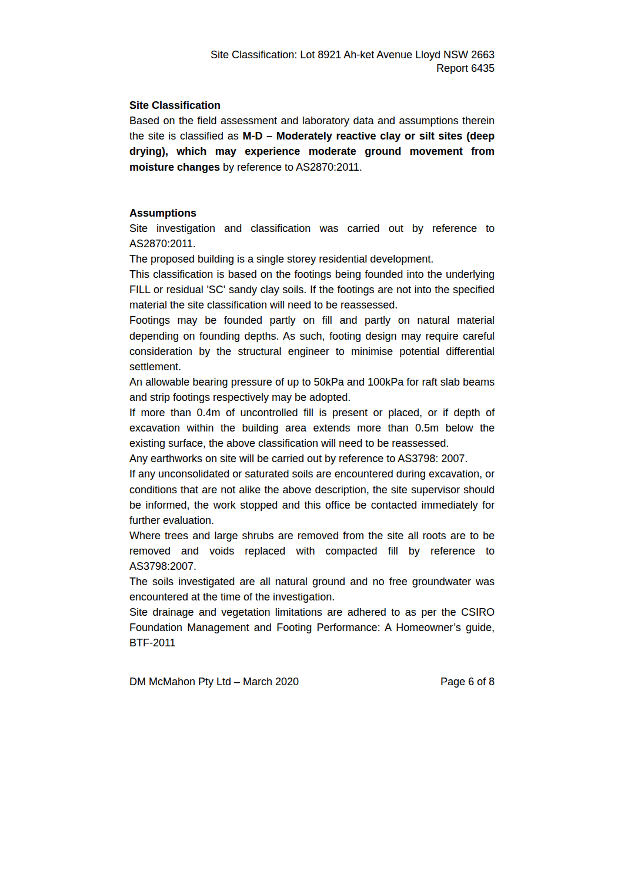Site Classification: Lot 8921 Ah-ket Avenue Lloyd NSW 2663 Report 6435
Site Classification
Based on the field assessment and laboratory data and assumptions therein the site is classified as M-D – Moderately reactive clay or silt sites (deep drying), which may experience moderate ground movement from moisture changes by reference to AS2870:2011.
Assumptions
Site investigation and classification was carried out by reference to AS2870:2011.
The proposed building is a single storey residential development.
This classification is based on the footings being founded into the underlying FILL or residual 'SC' sandy clay soils. If the footings are not into the specified material the site classification will need to be reassessed.
Footings may be founded partly on fill and partly on natural material depending on founding depths. As such, footing design may require careful consideration by the structural engineer to minimise potential differential settlement.
An allowable bearing pressure of up to 50kPa and 100kPa for raft slab beams and strip footings respectively may be adopted.
If more than 0.4m of uncontrolled fill is present or placed, or if depth of excavation within the building area extends more than 0.5m below the existing surface, the above classification will need to be reassessed.
Any earthworks on site will be carried out by reference to AS3798: 2007.
If any unconsolidated or saturated soils are encountered during excavation, or conditions that are not alike the above description, the site supervisor should be informed, the work stopped and this office be contacted immediately for further evaluation.
Where trees and large shrubs are removed from the site all roots are to be removed and voids replaced with compacted fill by reference to AS3798:2007.
The soils investigated are all natural ground and no free groundwater was encountered at the time of the investigation.
Site drainage and vegetation limitations are adhered to as per the CSIRO Foundation Management and Footing Performance: A Homeowner’s guide, BTF-2011
DM McMahon Pty Ltd – March 2020 Page 6 of 8